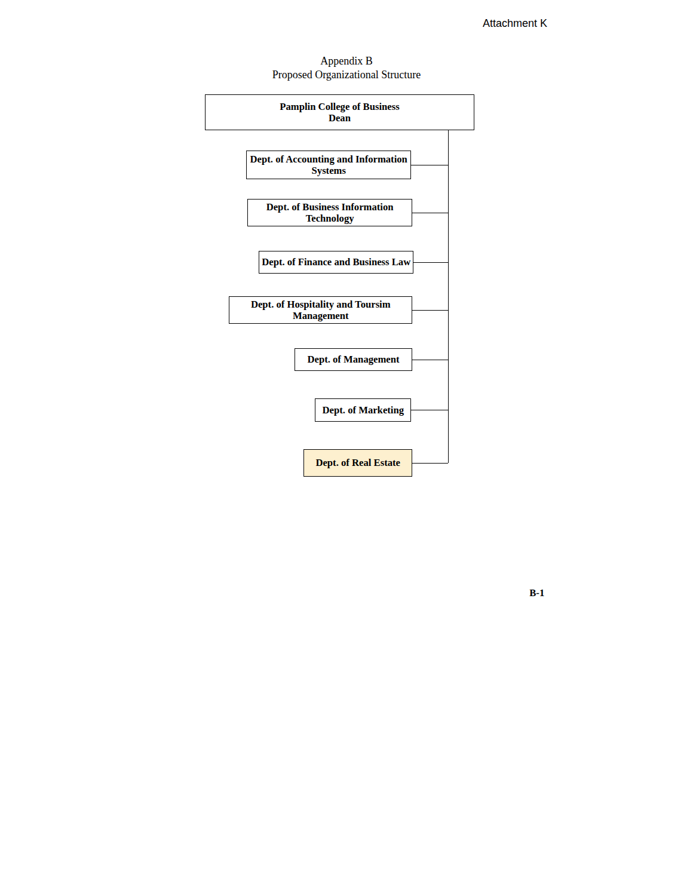Attachment K
Appendix B
Proposed Organizational Structure
Pamplin College of Business Dean
Dept. of Accounting and Information Systems
Dept. of Business Information Technology
Dept. of Finance and Business Law
Dept. of Hospitality and Toursim Management
Dept. of Management
Dept. of Marketing
Dept. of Real Estate
B-1